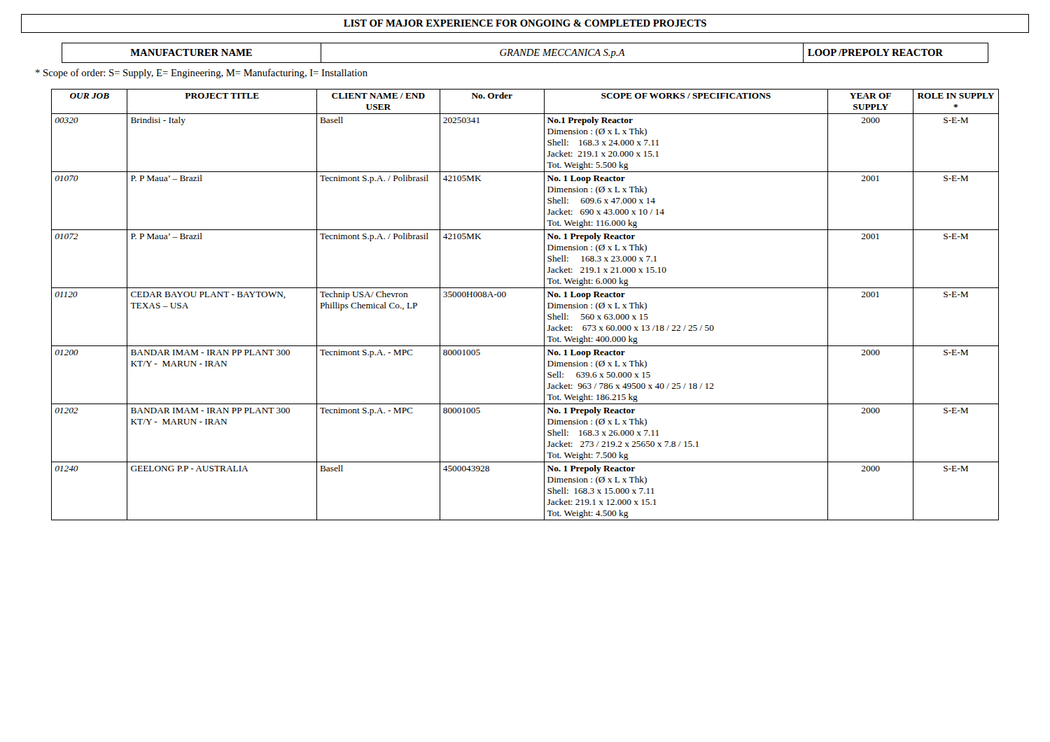| LIST OF MAJOR EXPERIENCE FOR ONGOING & COMPLETED PROJECTS |
| MANUFACTURER NAME | GRANDE MECCANICA S.p.A | LOOP /PREPOLY REACTOR |
* Scope of order: S= Supply, E= Engineering, M= Manufacturing, I= Installation
| OUR JOB | PROJECT TITLE | CLIENT NAME / END USER | No. Order | SCOPE OF WORKS / SPECIFICATIONS | YEAR OF SUPPLY | ROLE IN SUPPLY * |
| --- | --- | --- | --- | --- | --- | --- |
| 00320 | Brindisi - Italy | Basell | 20250341 | No.1 Prepoly Reactor Dimension : (Ø x L x Thk) Shell: 168.3 x 24.000 x 7.11 Jacket: 219.1 x 20.000 x 15.1 Tot. Weight: 5.500 kg | 2000 | S-E-M |
| 01070 | P. P Maua’ – Brazil | Tecnimont S.p.A. / Polibrasil | 42105MK | No. 1 Loop Reactor Dimension : (Ø x L x Thk) Shell: 609.6 x 47.000 x 14 Jacket: 690 x 43.000 x 10 / 14 Tot. Weight: 116.000 kg | 2001 | S-E-M |
| 01072 | P. P Maua’ – Brazil | Tecnimont S.p.A. / Polibrasil | 42105MK | No. 1 Prepoly Reactor Dimension : (Ø x L x Thk) Shell: 168.3 x 23.000 x 7.1 Jacket: 219.1 x 21.000 x 15.10 Tot. Weight: 6.000 kg | 2001 | S-E-M |
| 01120 | CEDAR BAYOU PLANT - BAYTOWN, TEXAS – USA | Technip USA/ Chevron Phillips Chemical Co., LP | 35000H008A-00 | No. 1 Loop Reactor Dimension : (Ø x L x Thk) Shell: 560 x 63.000 x 15 Jacket: 673 x 60.000 x 13 /18 / 22 / 25 / 50 Tot. Weight: 400.000 kg | 2001 | S-E-M |
| 01200 | BANDAR IMAM - IRAN PP PLANT 300 KT/Y - MARUN - IRAN | Tecnimont S.p.A. - MPC | 80001005 | No. 1 Loop Reactor Dimension : (Ø x L x Thk) Sell: 639.6 x 50.000 x 15 Jacket: 963 / 786 x 49500 x 40 / 25 / 18 / 12 Tot. Weight: 186.215 kg | 2000 | S-E-M |
| 01202 | BANDAR IMAM - IRAN PP PLANT 300 KT/Y - MARUN - IRAN | Tecnimont S.p.A. - MPC | 80001005 | No. 1 Prepoly Reactor Dimension : (Ø x L x Thk) Shell: 168.3 x 26.000 x 7.11 Jacket: 273 / 219.2 x 25650 x 7.8 / 15.1 Tot. Weight: 7.500 kg | 2000 | S-E-M |
| 01240 | GEELONG P.P - AUSTRALIA | Basell | 4500043928 | No. 1 Prepoly Reactor Dimension : (Ø x L x Thk) Shell: 168.3 x 15.000 x 7.11 Jacket: 219.1 x 12.000 x 15.1 Tot. Weight: 4.500 kg | 2000 | S-E-M |